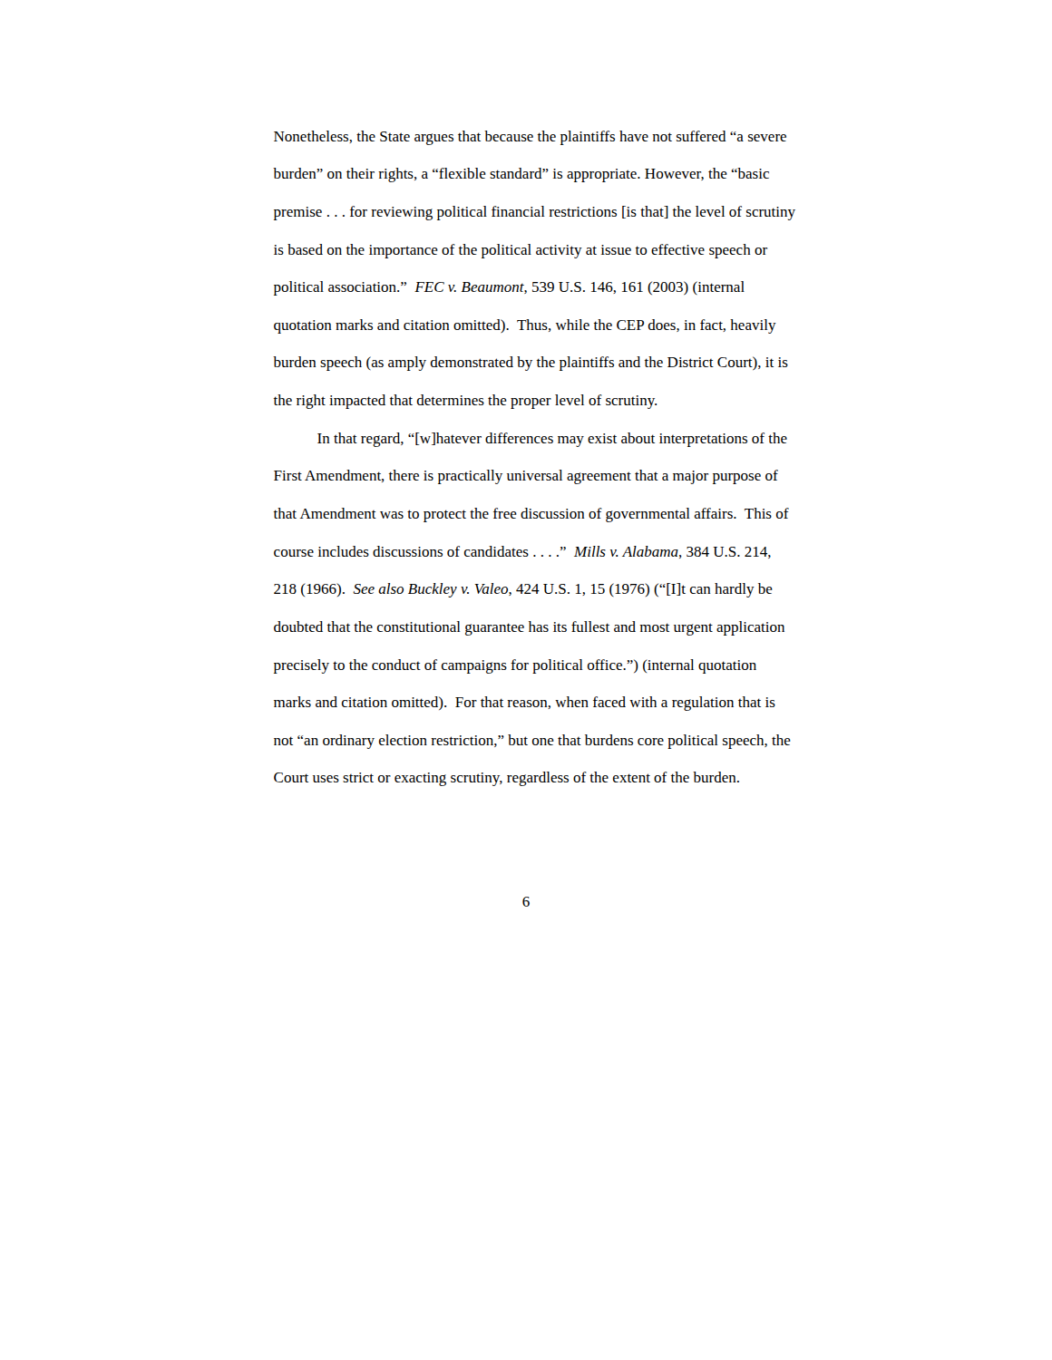Nonetheless, the State argues that because the plaintiffs have not suffered “a severe burden” on their rights, a “flexible standard” is appropriate. However, the “basic premise . . . for reviewing political financial restrictions [is that] the level of scrutiny is based on the importance of the political activity at issue to effective speech or political association.” FEC v. Beaumont, 539 U.S. 146, 161 (2003) (internal quotation marks and citation omitted). Thus, while the CEP does, in fact, heavily burden speech (as amply demonstrated by the plaintiffs and the District Court), it is the right impacted that determines the proper level of scrutiny.
In that regard, “[w]hatever differences may exist about interpretations of the First Amendment, there is practically universal agreement that a major purpose of that Amendment was to protect the free discussion of governmental affairs. This of course includes discussions of candidates . . . .” Mills v. Alabama, 384 U.S. 214, 218 (1966). See also Buckley v. Valeo, 424 U.S. 1, 15 (1976) (“[I]t can hardly be doubted that the constitutional guarantee has its fullest and most urgent application precisely to the conduct of campaigns for political office.”) (internal quotation marks and citation omitted). For that reason, when faced with a regulation that is not “an ordinary election restriction,” but one that burdens core political speech, the Court uses strict or exacting scrutiny, regardless of the extent of the burden.
6